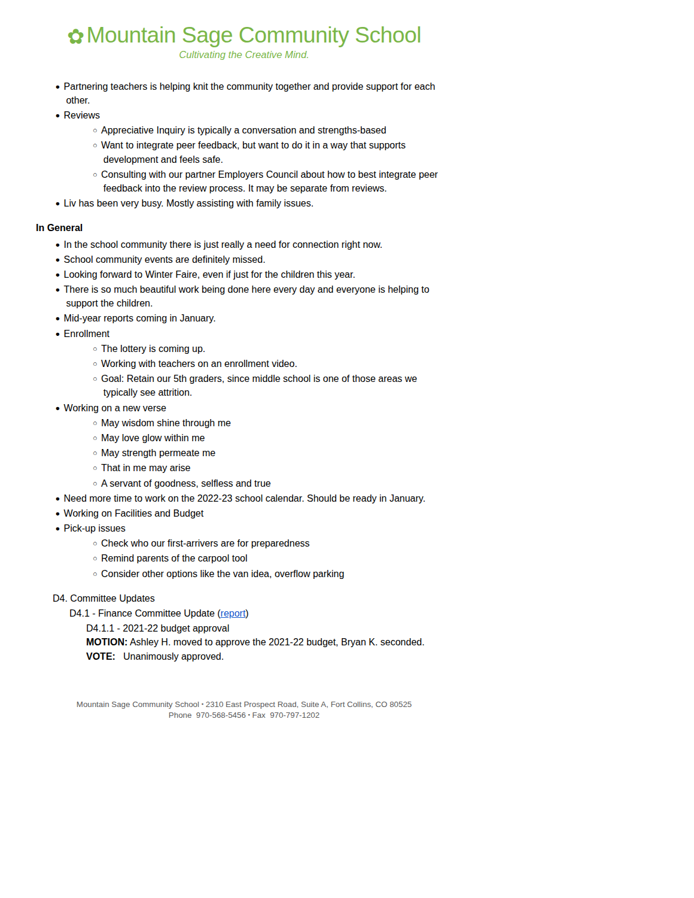✿Mountain Sage Community School
Cultivating the Creative Mind.
Partnering teachers is helping knit the community together and provide support for each other.
Reviews
Appreciative Inquiry is typically a conversation and strengths-based
Want to integrate peer feedback, but want to do it in a way that supports development and feels safe.
Consulting with our partner Employers Council about how to best integrate peer feedback into the review process. It may be separate from reviews.
Liv has been very busy. Mostly assisting with family issues.
In General
In the school community there is just really a need for connection right now.
School community events are definitely missed.
Looking forward to Winter Faire, even if just for the children this year.
There is so much beautiful work being done here every day and everyone is helping to support the children.
Mid-year reports coming in January.
Enrollment
The lottery is coming up.
Working with teachers on an enrollment video.
Goal: Retain our 5th graders, since middle school is one of those areas we typically see attrition.
Working on a new verse
May wisdom shine through me
May love glow within me
May strength permeate me
That in me may arise
A servant of goodness, selfless and true
Need more time to work on the 2022-23 school calendar. Should be ready in January.
Working on Facilities and Budget
Pick-up issues
Check who our first-arrivers are for preparedness
Remind parents of the carpool tool
Consider other options like the van idea, overflow parking
D4. Committee Updates
D4.1 - Finance Committee Update (report)
D4.1.1 - 2021-22 budget approval
MOTION: Ashley H. moved to approve the 2021-22 budget, Bryan K. seconded.
VOTE: Unanimously approved.
Mountain Sage Community School ▪ 2310 East Prospect Road, Suite A, Fort Collins, CO 80525
Phone 970-568-5456 ▪ Fax 970-797-1202